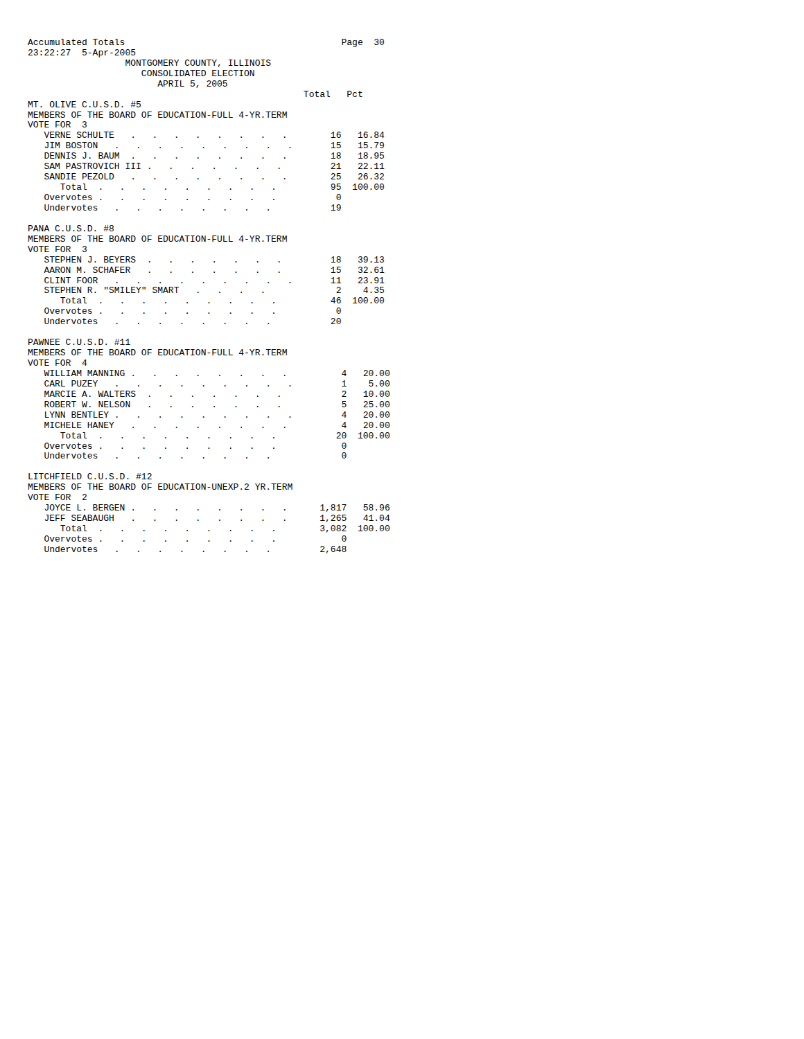Accumulated Totals Page 30 23:22:27 5-Apr-2005 MONTGOMERY COUNTY, ILLINOIS CONSOLIDATED ELECTION APRIL 5, 2005 Total Pct MT. OLIVE C.U.S.D. #5 MEMBERS OF THE BOARD OF EDUCATION-FULL 4-YR.TERM VOTE FOR 3 VERNE SCHULTE . . . . . . . . 16 16.84 JIM BOSTON . . . . . . . . . 15 15.79 DENNIS J. BAUM . . . . . . . . 18 18.95 SAM PASTROVICH III . . . . . . . 21 22.11 SANDIE PEZOLD . . . . . . . . 25 26.32 Total . . . . . . . . . 95 100.00 Overvotes . . . . . . . . . 0 Undervotes . . . . . . . . 19 PANA C.U.S.D. #8 MEMBERS OF THE BOARD OF EDUCATION-FULL 4-YR.TERM VOTE FOR 3 STEPHEN J. BEYERS . . . . . . . 18 39.13 AARON M. SCHAFER . . . . . . . 15 32.61 CLINT FOOR . . . . . . . . . 11 23.91 STEPHEN R. "SMILEY" SMART . . . . 2 4.35 Total . . . . . . . . . 46 100.00 Overvotes . . . . . . . . . 0 Undervotes . . . . . . . . 20 PAWNEE C.U.S.D. #11 MEMBERS OF THE BOARD OF EDUCATION-FULL 4-YR.TERM VOTE FOR 4 WILLIAM MANNING . . . . . . . . 4 20.00 CARL PUZEY . . . . . . . . . 1 5.00 MARCIE A. WALTERS . . . . . . . 2 10.00 ROBERT W. NELSON . . . . . . . 5 25.00 LYNN BENTLEY . . . . . . . . . 4 20.00 MICHELE HANEY . . . . . . . . 4 20.00 Total . . . . . . . . . 20 100.00 Overvotes . . . . . . . . . 0 Undervotes . . . . . . . . 0 LITCHFIELD C.U.S.D. #12 MEMBERS OF THE BOARD OF EDUCATION-UNEXP.2 YR.TERM VOTE FOR 2 JOYCE L. BERGEN . . . . . . . . 1,817 58.96 JEFF SEABAUGH . . . . . . . . 1,265 41.04 Total . . . . . . . . . 3,082 100.00 Overvotes . . . . . . . . . 0 Undervotes . . . . . . . . 2,648